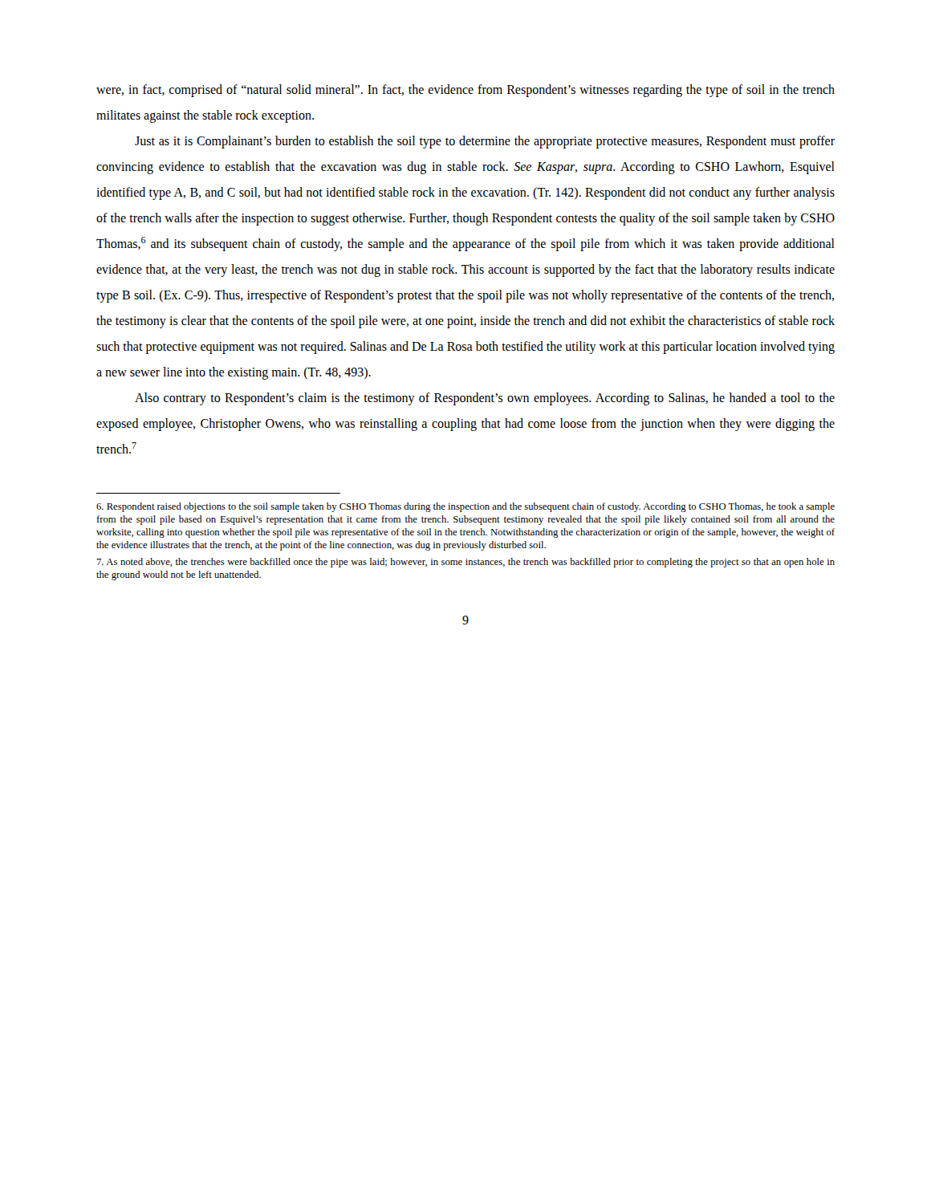were, in fact, comprised of “natural solid mineral”. In fact, the evidence from Respondent’s witnesses regarding the type of soil in the trench militates against the stable rock exception.
Just as it is Complainant’s burden to establish the soil type to determine the appropriate protective measures, Respondent must proffer convincing evidence to establish that the excavation was dug in stable rock. See Kaspar, supra. According to CSHO Lawhorn, Esquivel identified type A, B, and C soil, but had not identified stable rock in the excavation. (Tr. 142). Respondent did not conduct any further analysis of the trench walls after the inspection to suggest otherwise. Further, though Respondent contests the quality of the soil sample taken by CSHO Thomas,6 and its subsequent chain of custody, the sample and the appearance of the spoil pile from which it was taken provide additional evidence that, at the very least, the trench was not dug in stable rock. This account is supported by the fact that the laboratory results indicate type B soil. (Ex. C-9). Thus, irrespective of Respondent’s protest that the spoil pile was not wholly representative of the contents of the trench, the testimony is clear that the contents of the spoil pile were, at one point, inside the trench and did not exhibit the characteristics of stable rock such that protective equipment was not required. Salinas and De La Rosa both testified the utility work at this particular location involved tying a new sewer line into the existing main. (Tr. 48, 493).
Also contrary to Respondent’s claim is the testimony of Respondent’s own employees. According to Salinas, he handed a tool to the exposed employee, Christopher Owens, who was reinstalling a coupling that had come loose from the junction when they were digging the trench.7
6. Respondent raised objections to the soil sample taken by CSHO Thomas during the inspection and the subsequent chain of custody. According to CSHO Thomas, he took a sample from the spoil pile based on Esquivel’s representation that it came from the trench. Subsequent testimony revealed that the spoil pile likely contained soil from all around the worksite, calling into question whether the spoil pile was representative of the soil in the trench. Notwithstanding the characterization or origin of the sample, however, the weight of the evidence illustrates that the trench, at the point of the line connection, was dug in previously disturbed soil.
7. As noted above, the trenches were backfilled once the pipe was laid; however, in some instances, the trench was backfilled prior to completing the project so that an open hole in the ground would not be left unattended.
9